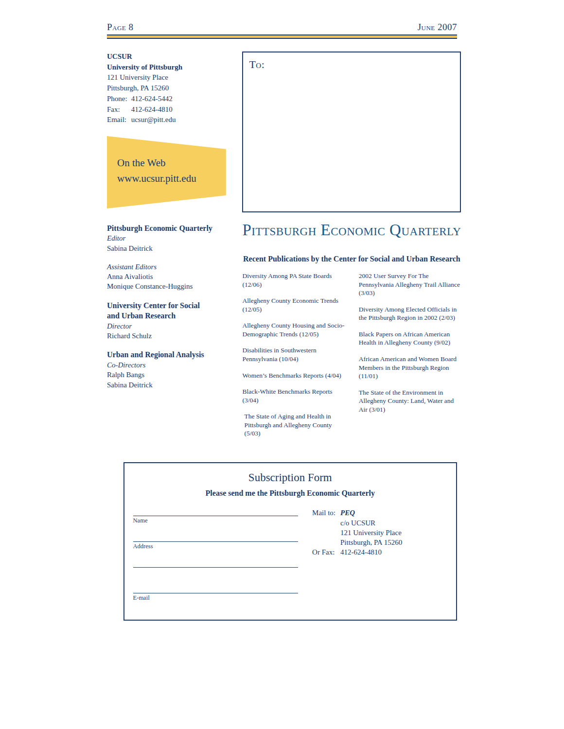Page 8
June 2007
UCSUR
University of Pittsburgh
121 University Place
Pittsburgh, PA 15260
| Phone: | 412-624-5442 |
| Fax: | 412-624-4810 |
| Email: | ucsur@pitt.edu |
On the Web
www.ucsur.pitt.edu
Pittsburgh Economic Quarterly
Editor
Sabina Deitrick
Assistant Editors
Anna Aivaliotis
Monique Constance-Huggins
University Center for Social
and Urban Research
Director
Richard Schulz
Urban and Regional Analysis
Co-Directors
Ralph Bangs
Sabina Deitrick
To:
Pittsburgh Economic Quarterly
Recent Publications by the Center for Social and Urban Research
Diversity Among PA State Boards (12/06)
Allegheny County Economic Trends (12/05)
Allegheny County Housing and Socio-Demographic Trends (12/05)
Disabilities in Southwestern Pennsylvania (10/04)
Women’s Benchmarks Reports (4/04)
Black-White Benchmarks Reports (3/04)
The State of Aging and Health in Pittsburgh and Allegheny County (5/03)
2002 User Survey For The Pennsylvania Allegheny Trail Alliance (3/03)
Diversity Among Elected Officials in the Pittsburgh Region in 2002 (2/03)
Black Papers on African American Health in Allegheny County (9/02)
African American and Women Board Members in the Pittsburgh Region (11/01)
The State of the Environment in Allegheny County: Land, Water and Air (3/01)
Subscription Form
Please send me the Pittsburgh Economic Quarterly
Name
Address
E-mail
| Mail to: | PEQ |
| | c/o UCSUR |
| | 121 University Place |
| | Pittsburgh, PA 15260 |
| Or Fax: | 412-624-4810 |